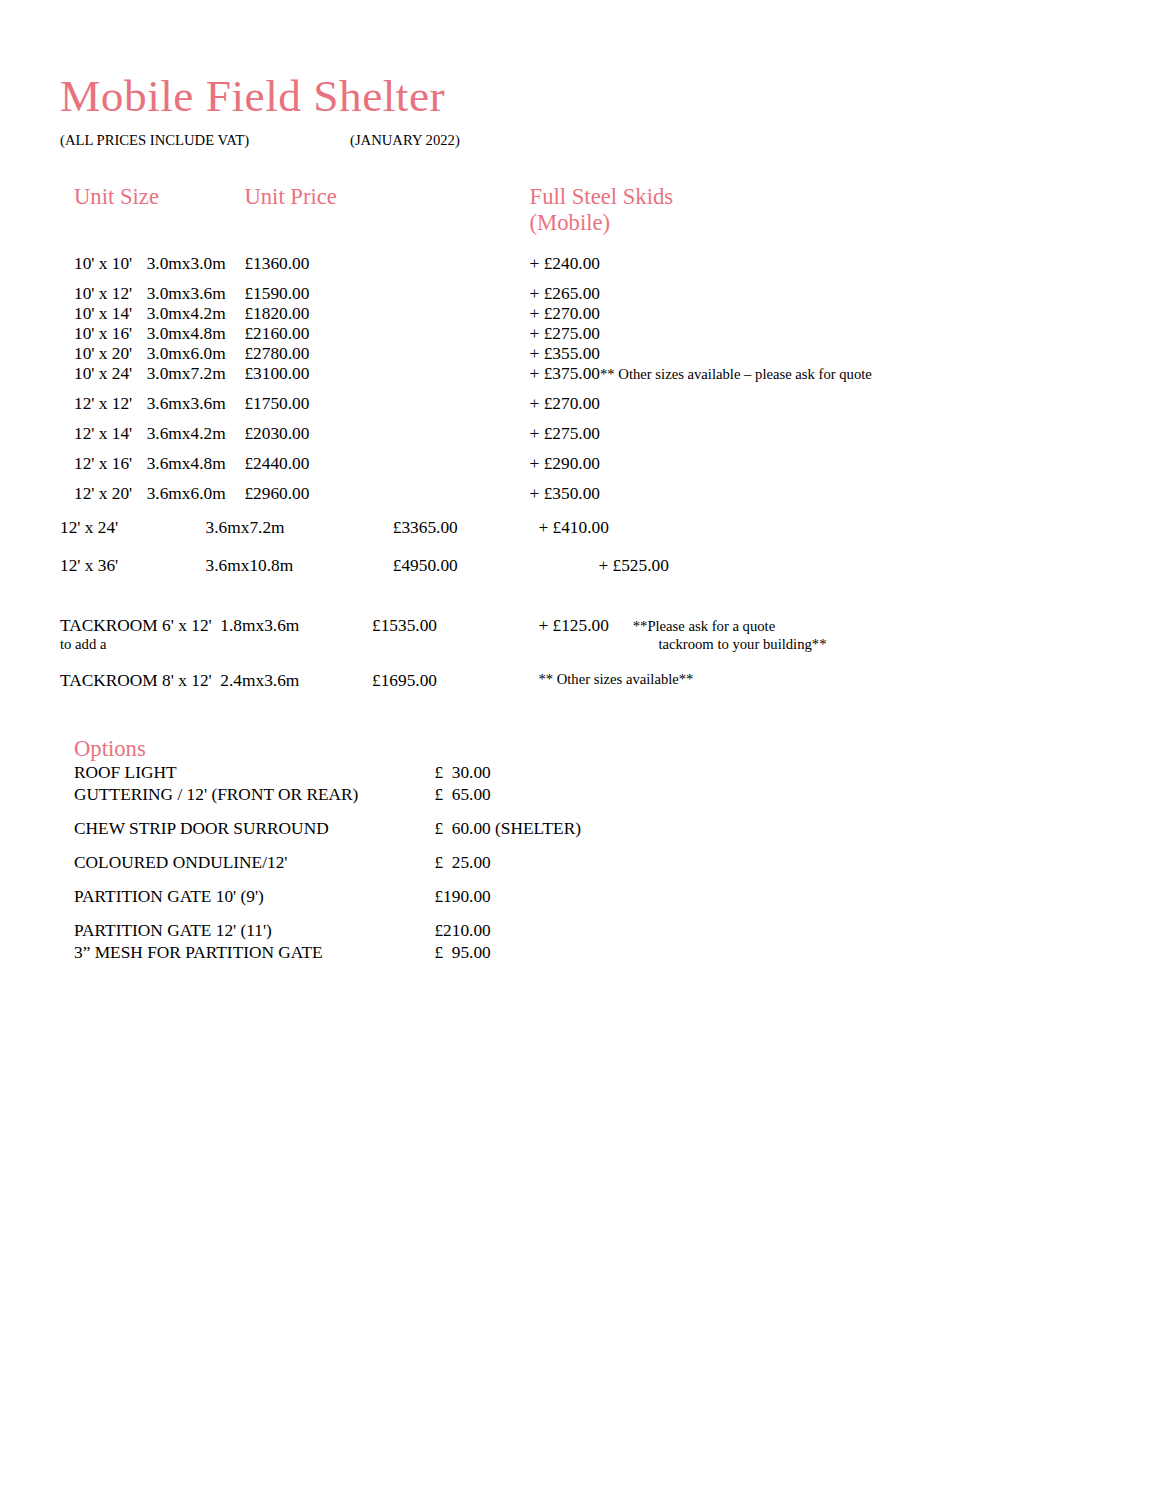Mobile Field Shelter
(ALL PRICES INCLUDE VAT)(JANUARY 2022)
| Unit Size | Unit Price | Full Steel Skids (Mobile) |
| 10' x 10' | 3.0mx3.0m | £1360.00 | + £240.00 |
| 10' x 12' | 3.0mx3.6m | £1590.00 | + £265.00 |
| 10' x 14' | 3.0mx4.2m | £1820.00 | + £270.00 |
| 10' x 16' | 3.0mx4.8m | £2160.00 | + £275.00 |
| 10' x 20' | 3.0mx6.0m | £2780.00 | + £355.00 |
| 10' x 24' | 3.0mx7.2m | £3100.00 | + £375.00 ** Other sizes available – please ask for quote |
| 12' x 12' | 3.6mx3.6m | £1750.00 | + £270.00 |
| 12' x 14' | 3.6mx4.2m | £2030.00 | + £275.00 |
| 12' x 16' | 3.6mx4.8m | £2440.00 | + £290.00 |
| 12' x 20' | 3.6mx6.0m | £2960.00 | + £350.00 |
| 12' x 24' | 3.6mx7.2m | £3365.00 | + £410.00 |
| 12' x 36' | 3.6mx10.8m | £4950.00 | + £525.00 |
| TACKROOM 6' x 12' 1.8mx3.6m | £1535.00 | + £125.00 **Please ask for a quote |
| to add a | | tackroom to your building** |
| TACKROOM 8' x 12' 2.4mx3.6m | £1695.00 | ** Other sizes available** |
Options
| ROOF LIGHT | £ 30.00 |
| GUTTERING / 12' (FRONT OR REAR) | £ 65.00 |
| CHEW STRIP DOOR SURROUND | £ 60.00 (SHELTER) |
| COLOURED ONDULINE/12' | £ 25.00 |
| PARTITION GATE 10' (9') | £190.00 |
| PARTITION GATE 12' (11') | £210.00 |
| 3” MESH FOR PARTITION GATE | £ 95.00 |